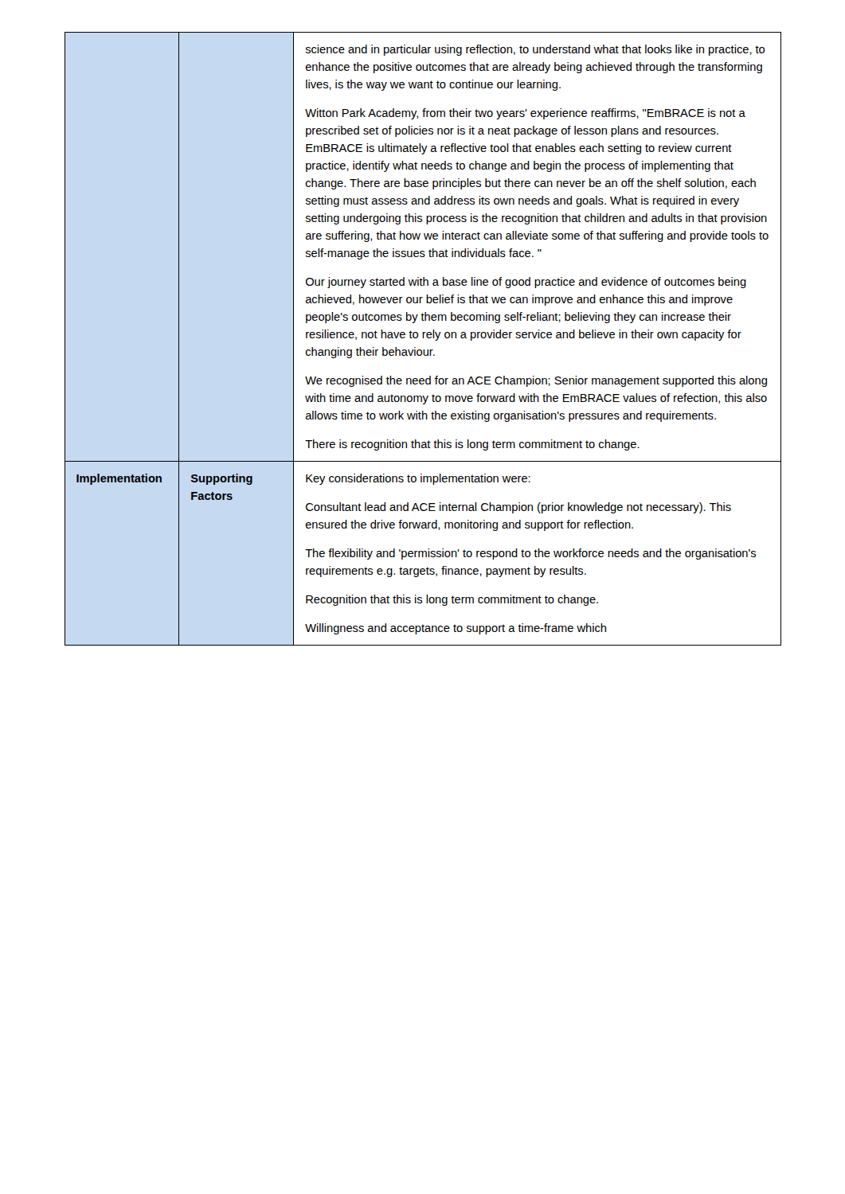| | | science and in particular using reflection, to understand what that looks like in practice, to enhance the positive outcomes that are already being achieved through the transforming lives, is the way we want to continue our learning. Witton Park Academy, from their two years' experience reaffirms, "EmBRACE is not a prescribed set of policies nor is it a neat package of lesson plans and resources. EmBRACE is ultimately a reflective tool that enables each setting to review current practice, identify what needs to change and begin the process of implementing that change. There are base principles but there can never be an off the shelf solution, each setting must assess and address its own needs and goals. What is required in every setting undergoing this process is the recognition that children and adults in that provision are suffering, that how we interact can alleviate some of that suffering and provide tools to self-manage the issues that individuals face. " Our journey started with a base line of good practice and evidence of outcomes being achieved, however our belief is that we can improve and enhance this and improve people's outcomes by them becoming self-reliant; believing they can increase their resilience, not have to rely on a provider service and believe in their own capacity for changing their behaviour. We recognised the need for an ACE Champion; Senior management supported this along with time and autonomy to move forward with the EmBRACE values of refection, this also allows time to work with the existing organisation's pressures and requirements. There is recognition that this is long term commitment to change. |
| Implementation | Supporting Factors | Key considerations to implementation were: Consultant lead and ACE internal Champion (prior knowledge not necessary). This ensured the drive forward, monitoring and support for reflection. The flexibility and 'permission' to respond to the workforce needs and the organisation's requirements e.g. targets, finance, payment by results. Recognition that this is long term commitment to change. Willingness and acceptance to support a time-frame which |